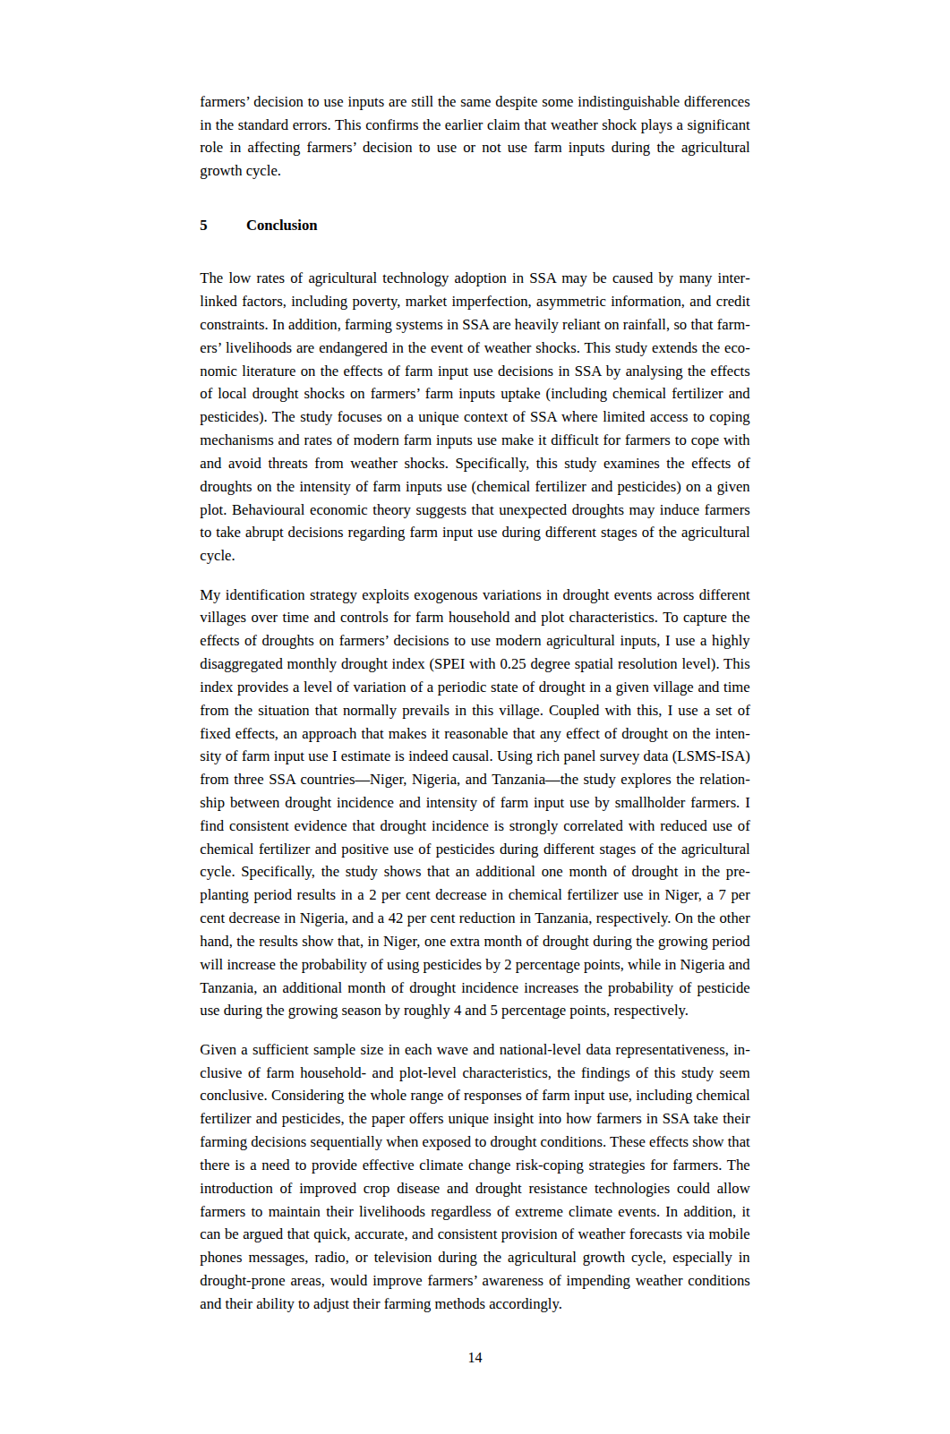farmers’ decision to use inputs are still the same despite some indistinguishable differences in the standard errors. This confirms the earlier claim that weather shock plays a significant role in affecting farmers’ decision to use or not use farm inputs during the agricultural growth cycle.
5 Conclusion
The low rates of agricultural technology adoption in SSA may be caused by many interlinked factors, including poverty, market imperfection, asymmetric information, and credit constraints. In addition, farming systems in SSA are heavily reliant on rainfall, so that farmers’ livelihoods are endangered in the event of weather shocks. This study extends the economic literature on the effects of farm input use decisions in SSA by analysing the effects of local drought shocks on farmers’ farm inputs uptake (including chemical fertilizer and pesticides). The study focuses on a unique context of SSA where limited access to coping mechanisms and rates of modern farm inputs use make it difficult for farmers to cope with and avoid threats from weather shocks. Specifically, this study examines the effects of droughts on the intensity of farm inputs use (chemical fertilizer and pesticides) on a given plot. Behavioural economic theory suggests that unexpected droughts may induce farmers to take abrupt decisions regarding farm input use during different stages of the agricultural cycle.
My identification strategy exploits exogenous variations in drought events across different villages over time and controls for farm household and plot characteristics. To capture the effects of droughts on farmers’ decisions to use modern agricultural inputs, I use a highly disaggregated monthly drought index (SPEI with 0.25 degree spatial resolution level). This index provides a level of variation of a periodic state of drought in a given village and time from the situation that normally prevails in this village. Coupled with this, I use a set of fixed effects, an approach that makes it reasonable that any effect of drought on the intensity of farm input use I estimate is indeed causal. Using rich panel survey data (LSMS-ISA) from three SSA countries—Niger, Nigeria, and Tanzania—the study explores the relationship between drought incidence and intensity of farm input use by smallholder farmers. I find consistent evidence that drought incidence is strongly correlated with reduced use of chemical fertilizer and positive use of pesticides during different stages of the agricultural cycle. Specifically, the study shows that an additional one month of drought in the pre-planting period results in a 2 per cent decrease in chemical fertilizer use in Niger, a 7 per cent decrease in Nigeria, and a 42 per cent reduction in Tanzania, respectively. On the other hand, the results show that, in Niger, one extra month of drought during the growing period will increase the probability of using pesticides by 2 percentage points, while in Nigeria and Tanzania, an additional month of drought incidence increases the probability of pesticide use during the growing season by roughly 4 and 5 percentage points, respectively.
Given a sufficient sample size in each wave and national-level data representativeness, inclusive of farm household- and plot-level characteristics, the findings of this study seem conclusive. Considering the whole range of responses of farm input use, including chemical fertilizer and pesticides, the paper offers unique insight into how farmers in SSA take their farming decisions sequentially when exposed to drought conditions. These effects show that there is a need to provide effective climate change risk-coping strategies for farmers. The introduction of improved crop disease and drought resistance technologies could allow farmers to maintain their livelihoods regardless of extreme climate events. In addition, it can be argued that quick, accurate, and consistent provision of weather forecasts via mobile phones messages, radio, or television during the agricultural growth cycle, especially in drought-prone areas, would improve farmers’ awareness of impending weather conditions and their ability to adjust their farming methods accordingly.
14